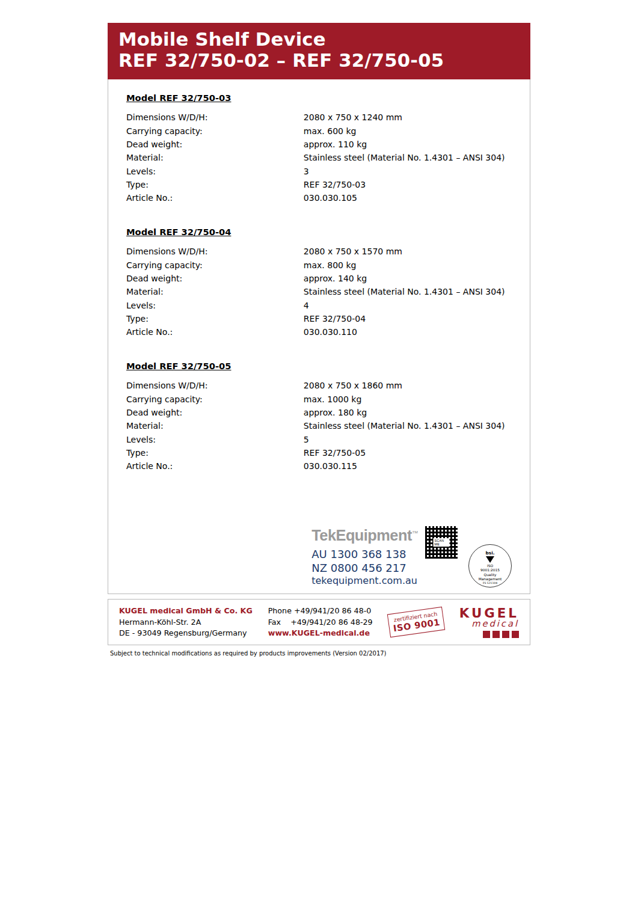Mobile Shelf Device
REF 32/750-02 – REF 32/750-05
Model REF 32/750-03
| Dimensions W/D/H: | 2080 x 750 x 1240 mm |
| Carrying capacity: | max. 600 kg |
| Dead weight: | approx. 110 kg |
| Material: | Stainless steel (Material No. 1.4301 – ANSI 304) |
| Levels: | 3 |
| Type: | REF 32/750-03 |
| Article No.: | 030.030.105 |
Model REF 32/750-04
| Dimensions W/D/H: | 2080 x 750 x 1570 mm |
| Carrying capacity: | max. 800 kg |
| Dead weight: | approx. 140 kg |
| Material: | Stainless steel (Material No. 1.4301 – ANSI 304) |
| Levels: | 4 |
| Type: | REF 32/750-04 |
| Article No.: | 030.030.110 |
Model REF 32/750-05
| Dimensions W/D/H: | 2080 x 750 x 1860 mm |
| Carrying capacity: | max. 1000 kg |
| Dead weight: | approx. 180 kg |
| Material: | Stainless steel (Material No. 1.4301 – ANSI 304) |
| Levels: | 5 |
| Type: | REF 32/750-05 |
| Article No.: | 030.030.115 |
TekEquipment™
AU 1300 368 138
NZ 0800 456 217
tekequipment.com.au
bsi. ISO
9001:2015
Quality
Management FS 521104
KUGEL medical GmbH & Co. KG
Hermann-Köhl-Str. 2A
DE - 93049 Regensburg/Germany
Phone +49/941/20 86 48-0
Fax +49/941/20 86 48-29
www.KUGEL-medical.de
zertifiziert nach ISO 9001
KUGEL
medical
Subject to technical modifications as required by products improvements (Version 02/2017)